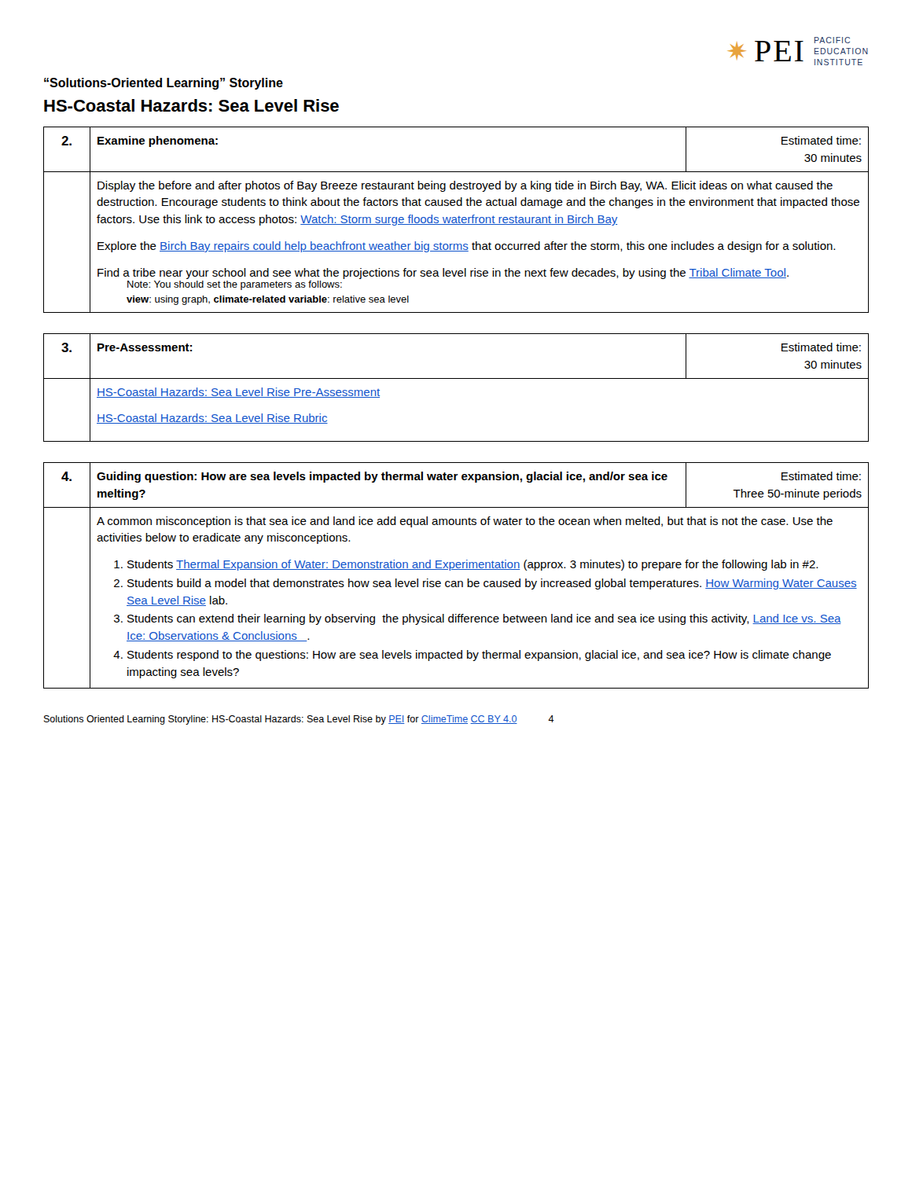✷PEI PACIFIC
EDUCATION
INSTITUTE
“Solutions-Oriented Learning” Storyline
HS-Coastal Hazards: Sea Level Rise
| 2. | Examine phenomena: | Estimated time: 30 minutes |
| | Display the before and after photos of Bay Breeze restaurant being destroyed by a king tide in Birch Bay, WA. Elicit ideas on what caused the destruction. Encourage students to think about the factors that caused the actual damage and the changes in the environment that impacted those factors. Use this link to access photos: Watch: Storm surge floods waterfront restaurant in Birch Bay Explore the Birch Bay repairs could help beachfront weather big storms that occurred after the storm, this one includes a design for a solution. Find a tribe near your school and see what the projections for sea level rise in the next few decades, by using the Tribal Climate Tool . Note: You should set the parameters as follows: view : using graph, climate-related variable : relative sea level |
| 3. | Pre-Assessment: | Estimated time: 30 minutes |
| | HS-Coastal Hazards: Sea Level Rise Pre-Assessment HS-Coastal Hazards: Sea Level Rise Rubric |
| 4. | Guiding question: How are sea levels impacted by thermal water expansion, glacial ice, and/or sea ice melting? | Estimated time: Three 50-minute periods |
| | A common misconception is that sea ice and land ice add equal amounts of water to the ocean when melted, but that is not the case. Use the activities below to eradicate any misconceptions. Students Thermal Expansion of Water: Demonstration and Experimentation (approx. 3 minutes) to prepare for the following lab in #2. Students build a model that demonstrates how sea level rise can be caused by increased global temperatures. How Warming Water Causes Sea Level Rise lab. Students can extend their learning by observing the physical difference between land ice and sea ice using this activity, Land Ice vs. Sea Ice: Observations & Conclusions . Students respond to the questions: How are sea levels impacted by thermal expansion, glacial ice, and sea ice? How is climate change impacting sea levels? |
Solutions Oriented Learning Storyline: HS-Coastal Hazards: Sea Level Rise by PEI for ClimeTime CC BY 4.04